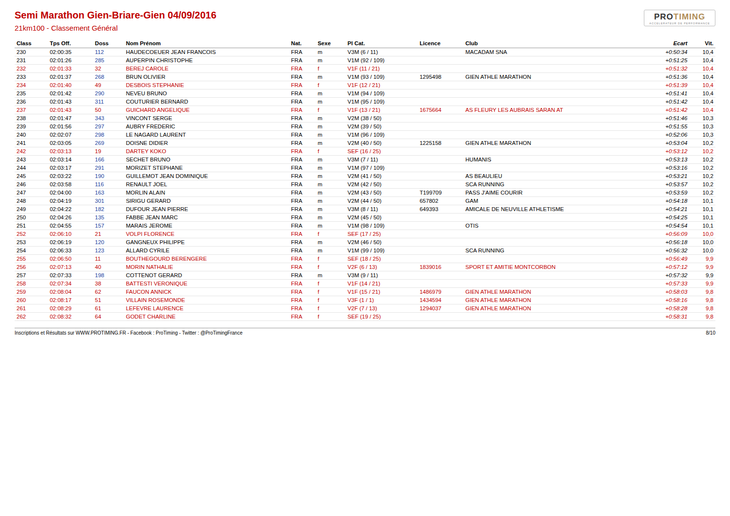Semi Marathon Gien-Briare-Gien 04/09/2016
21km100 - Classement Général
PRO TIMING
ACCELERATEUR DE PERFORMANCE
| Class | Tps Off. | Doss | Nom Prénom | Nat. | Sexe | Pl Cat. | Licence | Club | Ecart | Vit. |
| --- | --- | --- | --- | --- | --- | --- | --- | --- | --- | --- |
| 230 | 02:00:35 | 112 | HAUDECOEUER JEAN FRANCOIS | FRA | m | V3M (6 / 11) | | MACADAM SNA | +0:50:34 | 10,4 |
| 231 | 02:01:26 | 285 | AUPERPIN CHRISTOPHE | FRA | m | V1M (92 / 109) | | | +0:51:25 | 10,4 |
| 232 | 02:01:33 | 32 | BEREJ CAROLE | FRA | f | V1F (11 / 21) | | | +0:51:32 | 10,4 |
| 233 | 02:01:37 | 268 | BRUN OLIVIER | FRA | m | V1M (93 / 109) | 1295498 | GIEN ATHLE MARATHON | +0:51:36 | 10,4 |
| 234 | 02:01:40 | 49 | DESBOIS STEPHANIE | FRA | f | V1F (12 / 21) | | | +0:51:39 | 10,4 |
| 235 | 02:01:42 | 290 | NEVEU BRUNO | FRA | m | V1M (94 / 109) | | | +0:51:41 | 10,4 |
| 236 | 02:01:43 | 311 | COUTURIER BERNARD | FRA | m | V1M (95 / 109) | | | +0:51:42 | 10,4 |
| 237 | 02:01:43 | 50 | GUICHARD ANGELIQUE | FRA | f | V1F (13 / 21) | 1675664 | AS FLEURY LES AUBRAIS SARAN AT | +0:51:42 | 10,4 |
| 238 | 02:01:47 | 343 | VINCONT SERGE | FRA | m | V2M (38 / 50) | | | +0:51:46 | 10,3 |
| 239 | 02:01:56 | 297 | AUBRY FREDERIC | FRA | m | V2M (39 / 50) | | | +0:51:55 | 10,3 |
| 240 | 02:02:07 | 298 | LE NAGARD LAURENT | FRA | m | V1M (96 / 109) | | | +0:52:06 | 10,3 |
| 241 | 02:03:05 | 269 | DOISNE DIDIER | FRA | m | V2M (40 / 50) | 1225158 | GIEN ATHLE MARATHON | +0:53:04 | 10,2 |
| 242 | 02:03:13 | 19 | DARTEY KOKO | FRA | f | SEF (16 / 25) | | | +0:53:12 | 10,2 |
| 243 | 02:03:14 | 166 | SECHET BRUNO | FRA | m | V3M (7 / 11) | | HUMANIS | +0:53:13 | 10,2 |
| 244 | 02:03:17 | 291 | MORIZET STEPHANE | FRA | m | V1M (97 / 109) | | | +0:53:16 | 10,2 |
| 245 | 02:03:22 | 190 | GUILLEMOT JEAN DOMINIQUE | FRA | m | V2M (41 / 50) | | AS BEAULIEU | +0:53:21 | 10,2 |
| 246 | 02:03:58 | 116 | RENAULT JOEL | FRA | m | V2M (42 / 50) | | SCA RUNNING | +0:53:57 | 10,2 |
| 247 | 02:04:00 | 163 | MORLIN ALAIN | FRA | m | V2M (43 / 50) | T199709 | PASS J'AIME COURIR | +0:53:59 | 10,2 |
| 248 | 02:04:19 | 301 | SIRIGU GERARD | FRA | m | V2M (44 / 50) | 657802 | GAM | +0:54:18 | 10,1 |
| 249 | 02:04:22 | 182 | DUFOUR JEAN PIERRE | FRA | m | V3M (8 / 11) | 649393 | AMICALE DE NEUVILLE ATHLETISME | +0:54:21 | 10,1 |
| 250 | 02:04:26 | 135 | FABBE JEAN MARC | FRA | m | V2M (45 / 50) | | | +0:54:25 | 10,1 |
| 251 | 02:04:55 | 157 | MARAIS JEROME | FRA | m | V1M (98 / 109) | | OTIS | +0:54:54 | 10,1 |
| 252 | 02:06:10 | 21 | VOLPI FLORENCE | FRA | f | SEF (17 / 25) | | | +0:56:09 | 10,0 |
| 253 | 02:06:19 | 120 | GANGNEUX PHILIPPE | FRA | m | V2M (46 / 50) | | | +0:56:18 | 10,0 |
| 254 | 02:06:33 | 123 | ALLARD CYRILE | FRA | m | V1M (99 / 109) | | SCA RUNNING | +0:56:32 | 10,0 |
| 255 | 02:06:50 | 11 | BOUTHEGOURD BERENGERE | FRA | f | SEF (18 / 25) | | | +0:56:49 | 9,9 |
| 256 | 02:07:13 | 40 | MORIN NATHALIE | FRA | f | V2F (6 / 13) | 1839016 | SPORT ET AMITIE MONTCORBON | +0:57:12 | 9,9 |
| 257 | 02:07:33 | 198 | COTTENOT GERARD | FRA | m | V3M (9 / 11) | | | +0:57:32 | 9,9 |
| 258 | 02:07:34 | 38 | BATTESTI VERONIQUE | FRA | f | V1F (14 / 21) | | | +0:57:33 | 9,9 |
| 259 | 02:08:04 | 62 | FAUCON ANNICK | FRA | f | V1F (15 / 21) | 1486979 | GIEN ATHLE MARATHON | +0:58:03 | 9,8 |
| 260 | 02:08:17 | 51 | VILLAIN ROSEMONDE | FRA | f | V3F (1 / 1) | 1434594 | GIEN ATHLE MARATHON | +0:58:16 | 9,8 |
| 261 | 02:08:29 | 61 | LEFEVRE LAURENCE | FRA | f | V2F (7 / 13) | 1294037 | GIEN ATHLE MARATHON | +0:58:28 | 9,8 |
| 262 | 02:08:32 | 64 | GODET CHARLINE | FRA | f | SEF (19 / 25) | | | +0:58:31 | 9,8 |
Inscriptions et Résultats sur WWW.PROTIMING.FR - Facebook : ProTiming - Twitter : @ProTimingFrance
8/10